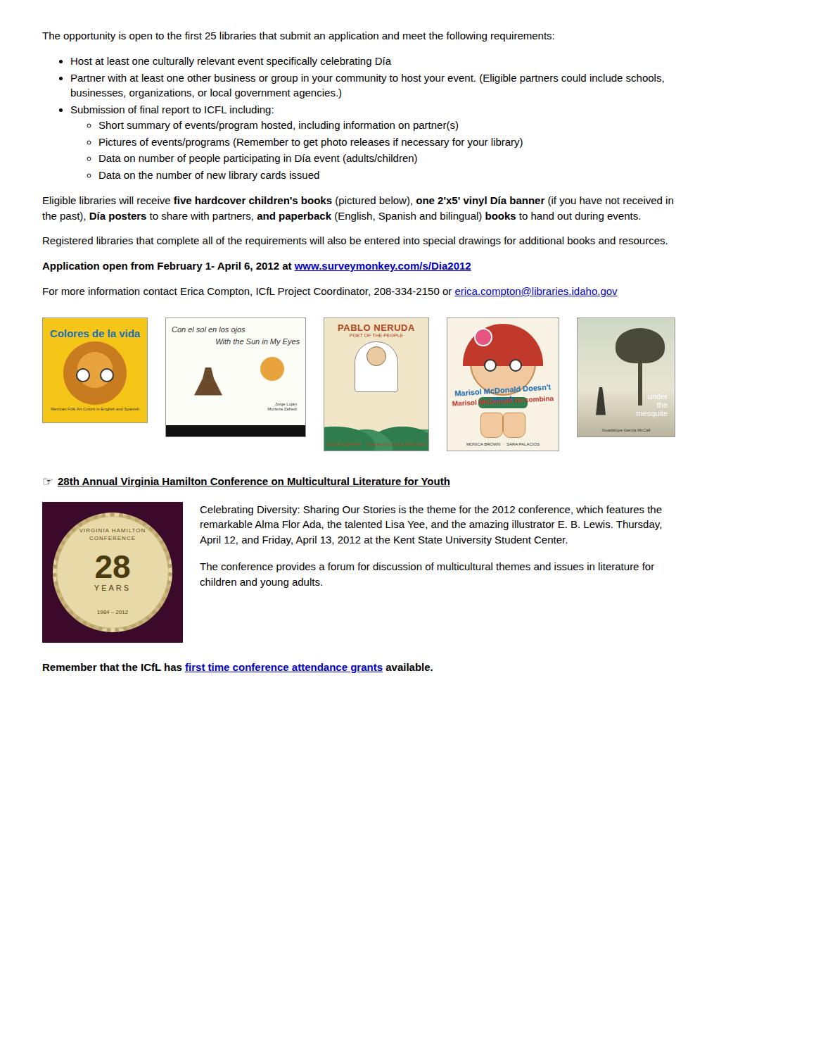The opportunity is open to the first 25 libraries that submit an application and meet the following requirements:
Host at least one culturally relevant event specifically celebrating Día
Partner with at least one other business or group in your community to host your event. (Eligible partners could include schools, businesses, organizations, or local government agencies.)
Submission of final report to ICFL including:
Short summary of events/program hosted, including information on partner(s)
Pictures of events/programs (Remember to get photo releases if necessary for your library)
Data on number of people participating in Día event (adults/children)
Data on the number of new library cards issued
Eligible libraries will receive five hardcover children's books (pictured below), one 2'x5' vinyl Día banner (if you have not received in the past), Día posters to share with partners, and paperback (English, Spanish and bilingual) books to hand out during events.
Registered libraries that complete all of the requirements will also be entered into special drawings for additional books and resources.
Application open from February 1- April 6, 2012 at www.surveymonkey.com/s/Dia2012
For more information contact Erica Compton, ICfL Project Coordinator, 208-334-2150 or erica.compton@libraries.idaho.gov
Colores de la vida
Mexican Folk Art Colors in English and Spanish
Con el sol en los ojos
With the Sun in My Eyes
Jorge Luján
Morteza Zahedi
PABLO NERUDA
POET OF THE PEOPLE
MONICA BROWN · illustrated by JULIE PASCHKIS
Marisol McDonald Doesn't Match
Marisol McDonald no combina
MONICA BROWN · SARA PALACIOS
under
the
mesquite
Guadalupe Garcia McCall
☞
28th Annual Virginia Hamilton Conference on Multicultural Literature for Youth
VIRGINIA HAMILTON CONFERENCE
28
YEARS
1984 – 2012
Celebrating Diversity: Sharing Our Stories is the theme for the 2012 conference, which features the remarkable Alma Flor Ada, the talented Lisa Yee, and the amazing illustrator E. B. Lewis. Thursday, April 12, and Friday, April 13, 2012 at the Kent State University Student Center.
The conference provides a forum for discussion of multicultural themes and issues in literature for children and young adults.
Remember that the ICfL has first time conference attendance grants available.